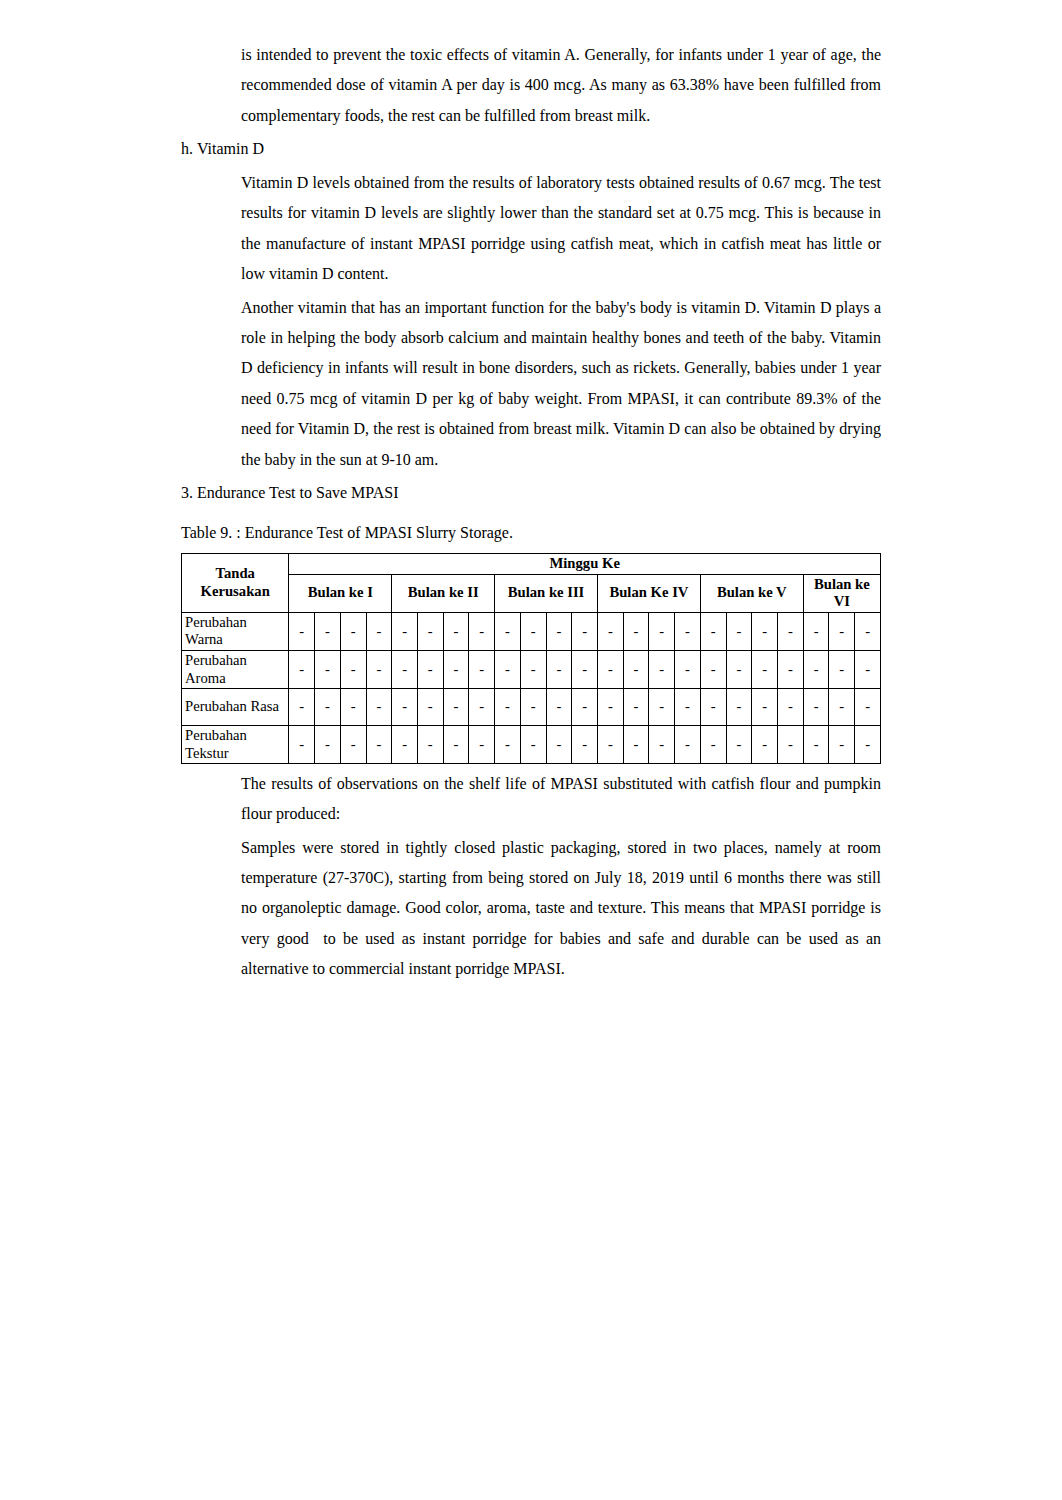is intended to prevent the toxic effects of vitamin A. Generally, for infants under 1 year of age, the recommended dose of vitamin A per day is 400 mcg. As many as 63.38% have been fulfilled from complementary foods, the rest can be fulfilled from breast milk.
h. Vitamin D
Vitamin D levels obtained from the results of laboratory tests obtained results of 0.67 mcg. The test results for vitamin D levels are slightly lower than the standard set at 0.75 mcg. This is because in the manufacture of instant MPASI porridge using catfish meat, which in catfish meat has little or low vitamin D content.
Another vitamin that has an important function for the baby's body is vitamin D. Vitamin D plays a role in helping the body absorb calcium and maintain healthy bones and teeth of the baby. Vitamin D deficiency in infants will result in bone disorders, such as rickets. Generally, babies under 1 year need 0.75 mcg of vitamin D per kg of baby weight. From MPASI, it can contribute 89.3% of the need for Vitamin D, the rest is obtained from breast milk. Vitamin D can also be obtained by drying the baby in the sun at 9-10 am.
3. Endurance Test to Save MPASI
Table 9. : Endurance Test of MPASI Slurry Storage.
| Tanda Kerusakan | Minggu Ke |
| --- | --- |
| Bulan ke I | Bulan ke II | Bulan ke III | Bulan Ke IV | Bulan ke V | Bulan ke VI |
| Perubahan Warna | - | - | - | - | - | - | - | - | - | - | - | - | - | - | - | - | - | - | - | - | - | - | - |
| Perubahan Aroma | - | - | - | - | - | - | - | - | - | - | - | - | - | - | - | - | - | - | - | - | - | - | - |
| Perubahan Rasa | - | - | - | - | - | - | - | - | - | - | - | - | - | - | - | - | - | - | - | - | - | - | - |
| Perubahan Tekstur | - | - | - | - | - | - | - | - | - | - | - | - | - | - | - | - | - | - | - | - | - | - | - |
The results of observations on the shelf life of MPASI substituted with catfish flour and pumpkin flour produced:
Samples were stored in tightly closed plastic packaging, stored in two places, namely at room temperature (27-370C), starting from being stored on July 18, 2019 until 6 months there was still no organoleptic damage. Good color, aroma, taste and texture. This means that MPASI porridge is very good to be used as instant porridge for babies and safe and durable can be used as an alternative to commercial instant porridge MPASI.